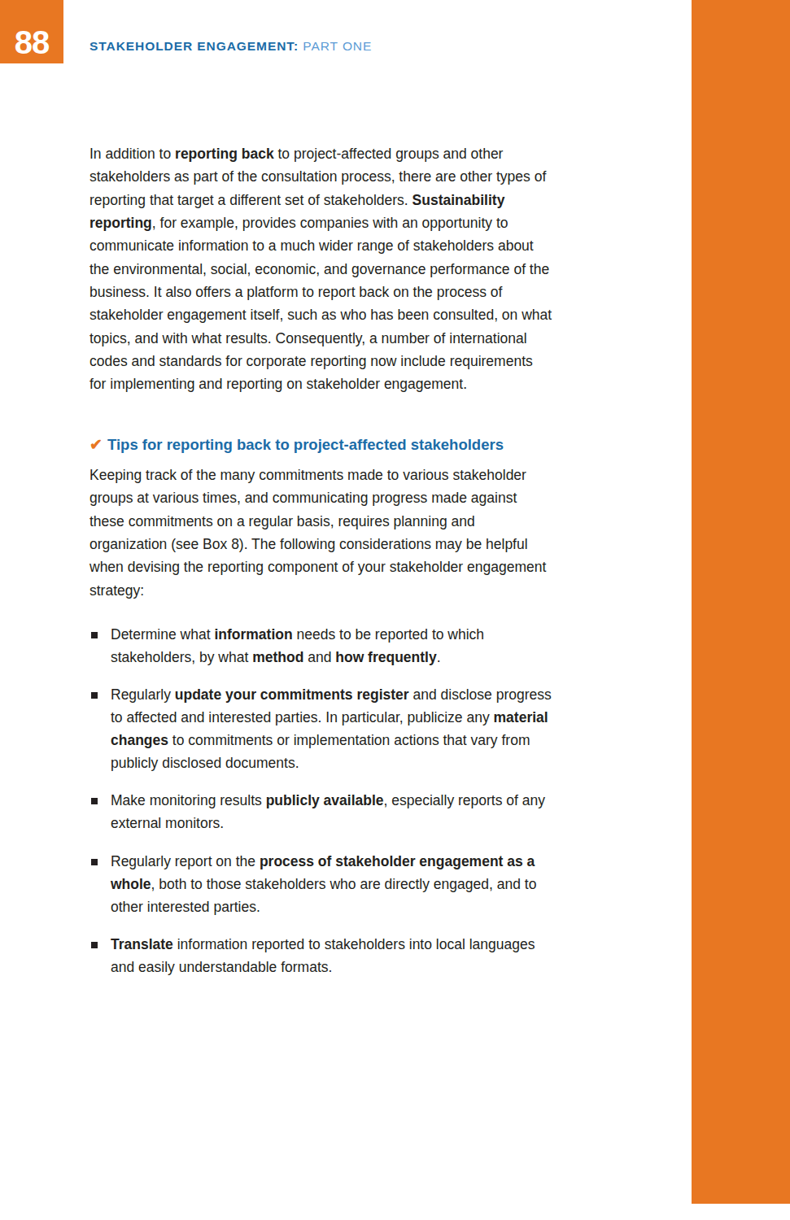88
Stakeholder Engagement: Part One
In addition to reporting back to project-affected groups and other stakeholders as part of the consultation process, there are other types of reporting that target a different set of stakeholders. Sustainability reporting, for example, provides companies with an opportunity to communicate information to a much wider range of stakeholders about the environmental, social, economic, and governance performance of the business. It also offers a platform to report back on the process of stakeholder engagement itself, such as who has been consulted, on what topics, and with what results. Consequently, a number of international codes and standards for corporate reporting now include requirements for implementing and reporting on stakeholder engagement.
✔Tips for reporting back to project-affected stakeholders
Keeping track of the many commitments made to various stakeholder groups at various times, and communicating progress made against these commitments on a regular basis, requires planning and organization (see Box 8). The following considerations may be helpful when devising the reporting component of your stakeholder engagement strategy:
Determine what information needs to be reported to which stakeholders, by what method and how frequently.
Regularly update your commitments register and disclose progress to affected and interested parties. In particular, publicize any material changes to commitments or implementation actions that vary from publicly disclosed documents.
Make monitoring results publicly available, especially reports of any external monitors.
Regularly report on the process of stakeholder engagement as a whole, both to those stakeholders who are directly engaged, and to other interested parties.
Translate information reported to stakeholders into local languages and easily understandable formats.